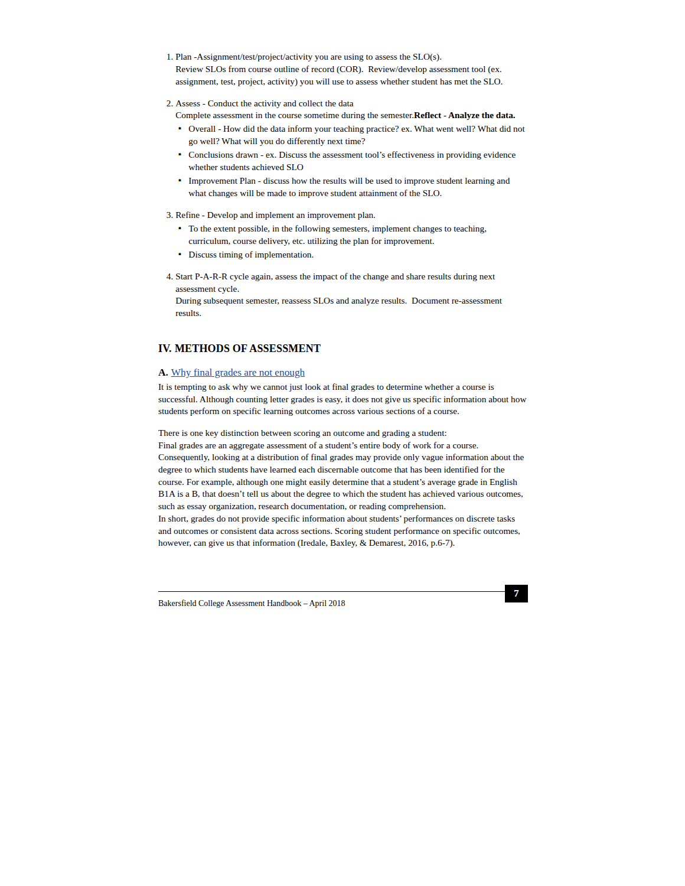Plan -Assignment/test/project/activity you are using to assess the SLO(s).
Review SLOs from course outline of record (COR). Review/develop assessment tool (ex. assignment, test, project, activity) you will use to assess whether student has met the SLO.
Assess - Conduct the activity and collect the data
Complete assessment in the course sometime during the semester.Reflect - Analyze the data.
Overall - How did the data inform your teaching practice? ex. What went well? What did not go well? What will you do differently next time?
Conclusions drawn - ex. Discuss the assessment tool’s effectiveness in providing evidence whether students achieved SLO
Improvement Plan - discuss how the results will be used to improve student learning and what changes will be made to improve student attainment of the SLO.
Refine - Develop and implement an improvement plan.
To the extent possible, in the following semesters, implement changes to teaching, curriculum, course delivery, etc. utilizing the plan for improvement.
Discuss timing of implementation.
Start P-A-R-R cycle again, assess the impact of the change and share results during next assessment cycle.
During subsequent semester, reassess SLOs and analyze results. Document re-assessment results.
IV. METHODS OF ASSESSMENT
A. Why final grades are not enough
It is tempting to ask why we cannot just look at final grades to determine whether a course is successful. Although counting letter grades is easy, it does not give us specific information about how students perform on specific learning outcomes across various sections of a course.
There is one key distinction between scoring an outcome and grading a student:
Final grades are an aggregate assessment of a student’s entire body of work for a course. Consequently, looking at a distribution of final grades may provide only vague information about the degree to which students have learned each discernable outcome that has been identified for the course. For example, although one might easily determine that a student’s average grade in English B1A is a B, that doesn’t tell us about the degree to which the student has achieved various outcomes, such as essay organization, research documentation, or reading comprehension.
In short, grades do not provide specific information about students’ performances on discrete tasks and outcomes or consistent data across sections. Scoring student performance on specific outcomes, however, can give us that information (Iredale, Baxley, & Demarest, 2016, p.6-7).
Bakersfield College Assessment Handbook – April 2018 7